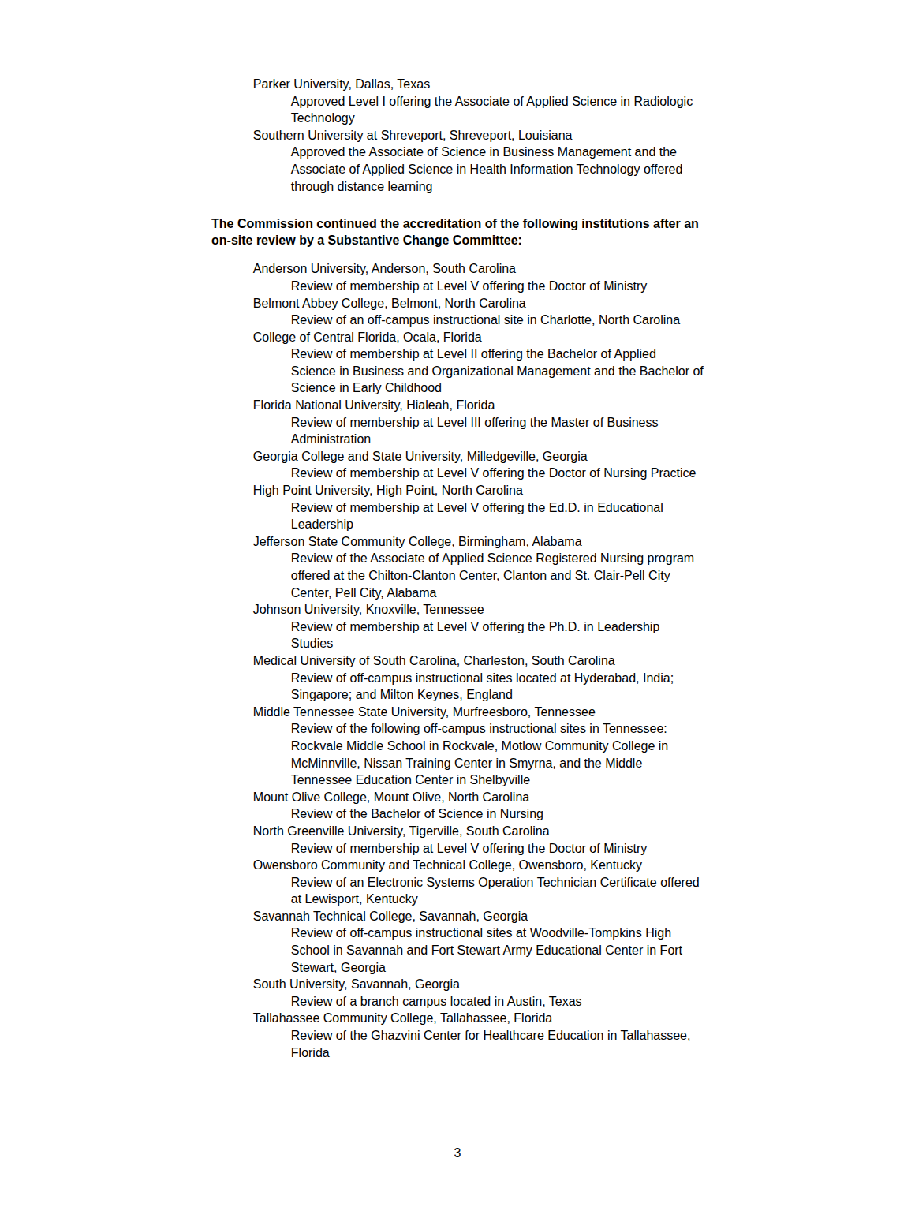Parker University, Dallas, Texas
Approved Level I offering the Associate of Applied Science in Radiologic Technology
Southern University at Shreveport, Shreveport, Louisiana
Approved the Associate of Science in Business Management and the Associate of Applied Science in Health Information Technology offered through distance learning
The Commission continued the accreditation of the following institutions after an on-site review by a Substantive Change Committee:
Anderson University, Anderson, South Carolina
Review of membership at Level V offering the Doctor of Ministry
Belmont Abbey College, Belmont, North Carolina
Review of an off-campus instructional site in Charlotte, North Carolina
College of Central Florida, Ocala, Florida
Review of membership at Level II offering the Bachelor of Applied Science in Business and Organizational Management and the Bachelor of Science in Early Childhood
Florida National University, Hialeah, Florida
Review of membership at Level III offering the Master of Business Administration
Georgia College and State University, Milledgeville, Georgia
Review of membership at Level V offering the Doctor of Nursing Practice
High Point University, High Point, North Carolina
Review of membership at Level V offering the Ed.D. in Educational Leadership
Jefferson State Community College, Birmingham, Alabama
Review of the Associate of Applied Science Registered Nursing program offered at the Chilton-Clanton Center, Clanton and St. Clair-Pell City Center, Pell City, Alabama
Johnson University, Knoxville, Tennessee
Review of membership at Level V offering the Ph.D. in Leadership Studies
Medical University of South Carolina, Charleston, South Carolina
Review of off-campus instructional sites located at Hyderabad, India; Singapore; and Milton Keynes, England
Middle Tennessee State University, Murfreesboro, Tennessee
Review of the following off-campus instructional sites in Tennessee: Rockvale Middle School in Rockvale, Motlow Community College in McMinnville, Nissan Training Center in Smyrna, and the Middle Tennessee Education Center in Shelbyville
Mount Olive College, Mount Olive, North Carolina
Review of the Bachelor of Science in Nursing
North Greenville University, Tigerville, South Carolina
Review of membership at Level V offering the Doctor of Ministry
Owensboro Community and Technical College, Owensboro, Kentucky
Review of an Electronic Systems Operation Technician Certificate offered at Lewisport, Kentucky
Savannah Technical College, Savannah, Georgia
Review of off-campus instructional sites at Woodville-Tompkins High School in Savannah and Fort Stewart Army Educational Center in Fort Stewart, Georgia
South University, Savannah, Georgia
Review of a branch campus located in Austin, Texas
Tallahassee Community College, Tallahassee, Florida
Review of the Ghazvini Center for Healthcare Education in Tallahassee, Florida
3